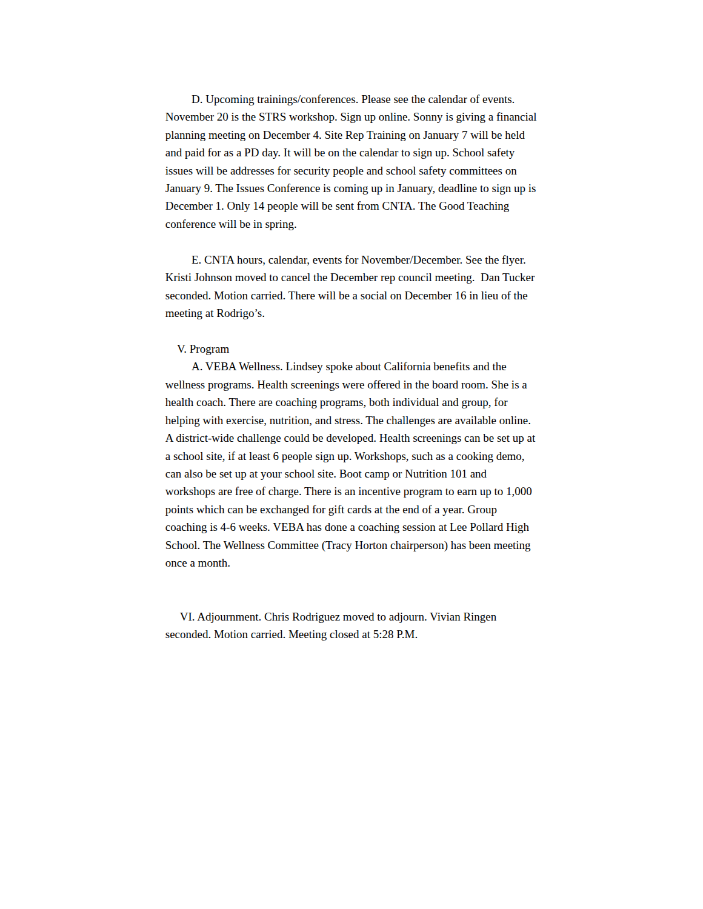D. Upcoming trainings/conferences. Please see the calendar of events. November 20 is the STRS workshop. Sign up online. Sonny is giving a financial planning meeting on December 4. Site Rep Training on January 7 will be held and paid for as a PD day. It will be on the calendar to sign up. School safety issues will be addresses for security people and school safety committees on January 9. The Issues Conference is coming up in January, deadline to sign up is December 1. Only 14 people will be sent from CNTA. The Good Teaching conference will be in spring.
E. CNTA hours, calendar, events for November/December. See the flyer. Kristi Johnson moved to cancel the December rep council meeting. Dan Tucker seconded. Motion carried. There will be a social on December 16 in lieu of the meeting at Rodrigo’s.
V. Program
A. VEBA Wellness. Lindsey spoke about California benefits and the wellness programs. Health screenings were offered in the board room. She is a health coach. There are coaching programs, both individual and group, for helping with exercise, nutrition, and stress. The challenges are available online. A district-wide challenge could be developed. Health screenings can be set up at a school site, if at least 6 people sign up. Workshops, such as a cooking demo, can also be set up at your school site. Boot camp or Nutrition 101 and workshops are free of charge. There is an incentive program to earn up to 1,000 points which can be exchanged for gift cards at the end of a year. Group coaching is 4-6 weeks. VEBA has done a coaching session at Lee Pollard High School. The Wellness Committee (Tracy Horton chairperson) has been meeting once a month.
VI. Adjournment. Chris Rodriguez moved to adjourn. Vivian Ringen seconded. Motion carried. Meeting closed at 5:28 P.M.